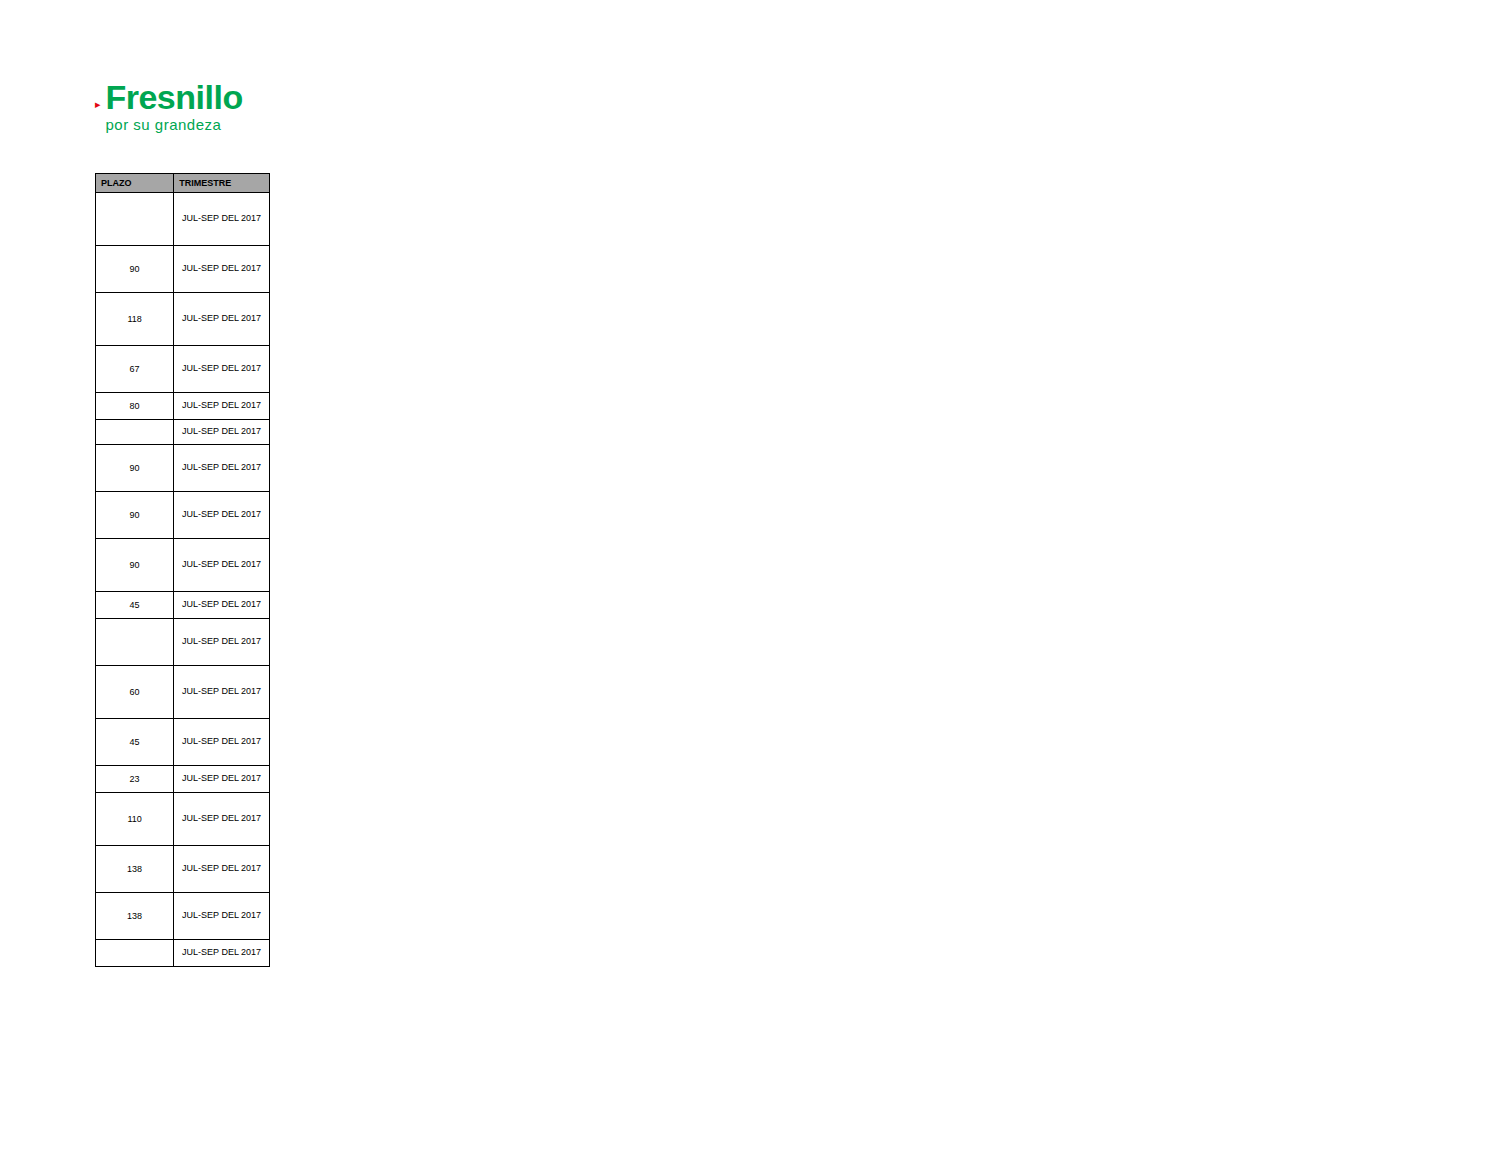▸
Fresnillo
por su grandeza
| PLAZO | TRIMESTRE |
| --- | --- |
| | JUL-SEP DEL 2017 |
| 90 | JUL-SEP DEL 2017 |
| 118 | JUL-SEP DEL 2017 |
| 67 | JUL-SEP DEL 2017 |
| 80 | JUL-SEP DEL 2017 |
| | JUL-SEP DEL 2017 |
| 90 | JUL-SEP DEL 2017 |
| 90 | JUL-SEP DEL 2017 |
| 90 | JUL-SEP DEL 2017 |
| 45 | JUL-SEP DEL 2017 |
| | JUL-SEP DEL 2017 |
| 60 | JUL-SEP DEL 2017 |
| 45 | JUL-SEP DEL 2017 |
| 23 | JUL-SEP DEL 2017 |
| 110 | JUL-SEP DEL 2017 |
| 138 | JUL-SEP DEL 2017 |
| 138 | JUL-SEP DEL 2017 |
| | JUL-SEP DEL 2017 |